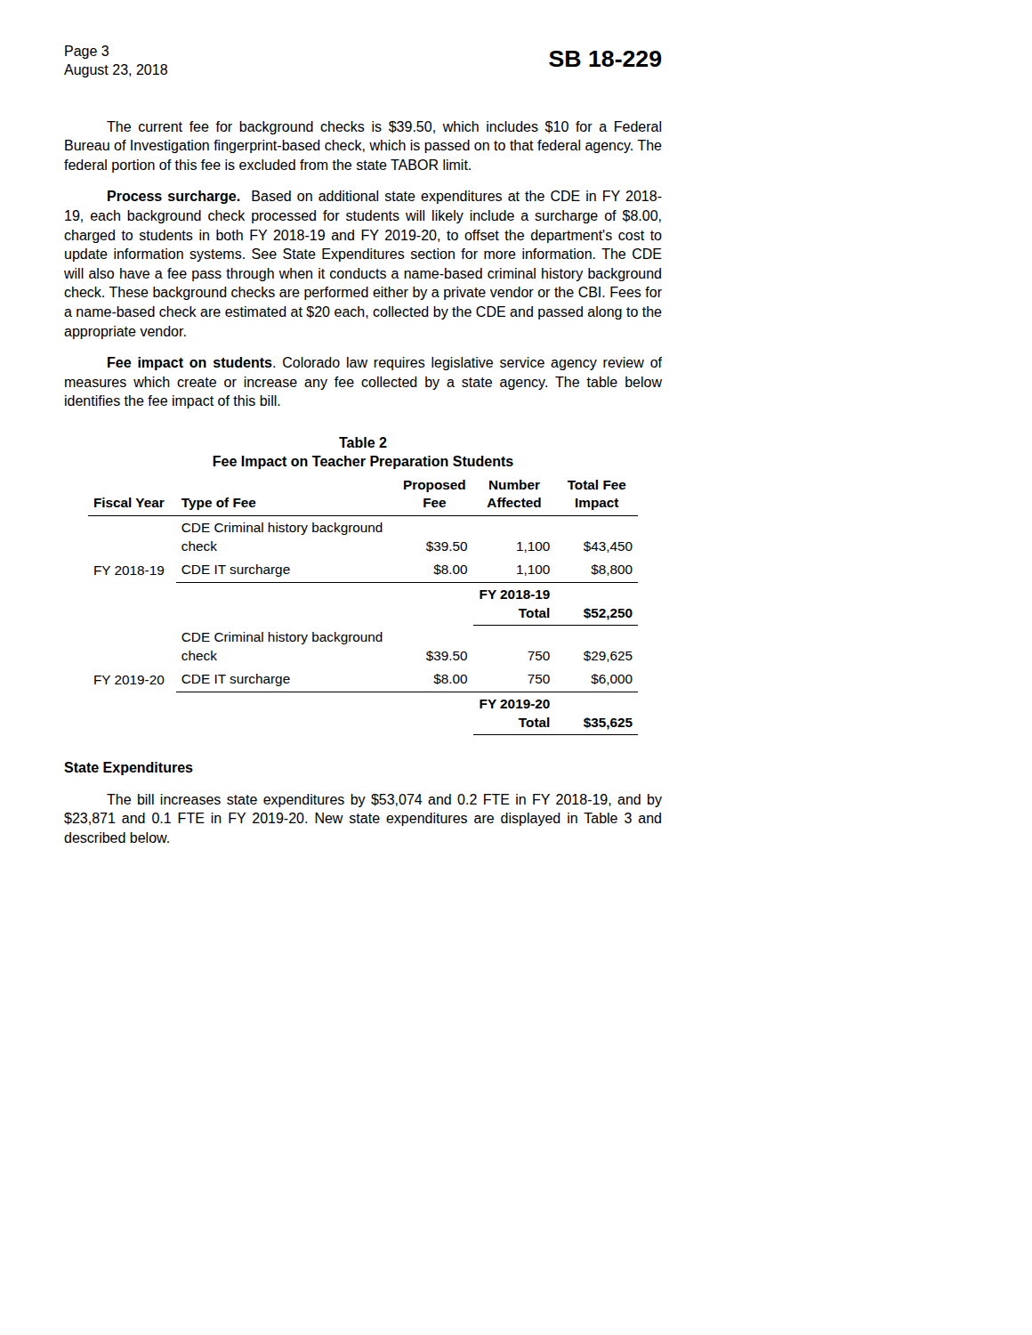Page 3
August 23, 2018
SB 18-229
The current fee for background checks is $39.50, which includes $10 for a Federal Bureau of Investigation fingerprint-based check, which is passed on to that federal agency. The federal portion of this fee is excluded from the state TABOR limit.
Process surcharge. Based on additional state expenditures at the CDE in FY 2018-19, each background check processed for students will likely include a surcharge of $8.00, charged to students in both FY 2018-19 and FY 2019-20, to offset the department's cost to update information systems. See State Expenditures section for more information. The CDE will also have a fee pass through when it conducts a name-based criminal history background check. These background checks are performed either by a private vendor or the CBI. Fees for a name-based check are estimated at $20 each, collected by the CDE and passed along to the appropriate vendor.
Fee impact on students. Colorado law requires legislative service agency review of measures which create or increase any fee collected by a state agency. The table below identifies the fee impact of this bill.
Table 2
Fee Impact on Teacher Preparation Students
| Fiscal Year | Type of Fee | Proposed Fee | Number Affected | Total Fee Impact |
| --- | --- | --- | --- | --- |
| FY 2018-19 | CDE Criminal history background check | $39.50 | 1,100 | $43,450 |
| CDE IT surcharge | $8.00 | 1,100 | $8,800 |
| | | | FY 2018-19 Total | $52,250 |
| FY 2019-20 | CDE Criminal history background check | $39.50 | 750 | $29,625 |
| CDE IT surcharge | $8.00 | 750 | $6,000 |
| | | | FY 2019-20 Total | $35,625 |
State Expenditures
The bill increases state expenditures by $53,074 and 0.2 FTE in FY 2018-19, and by $23,871 and 0.1 FTE in FY 2019-20. New state expenditures are displayed in Table 3 and described below.